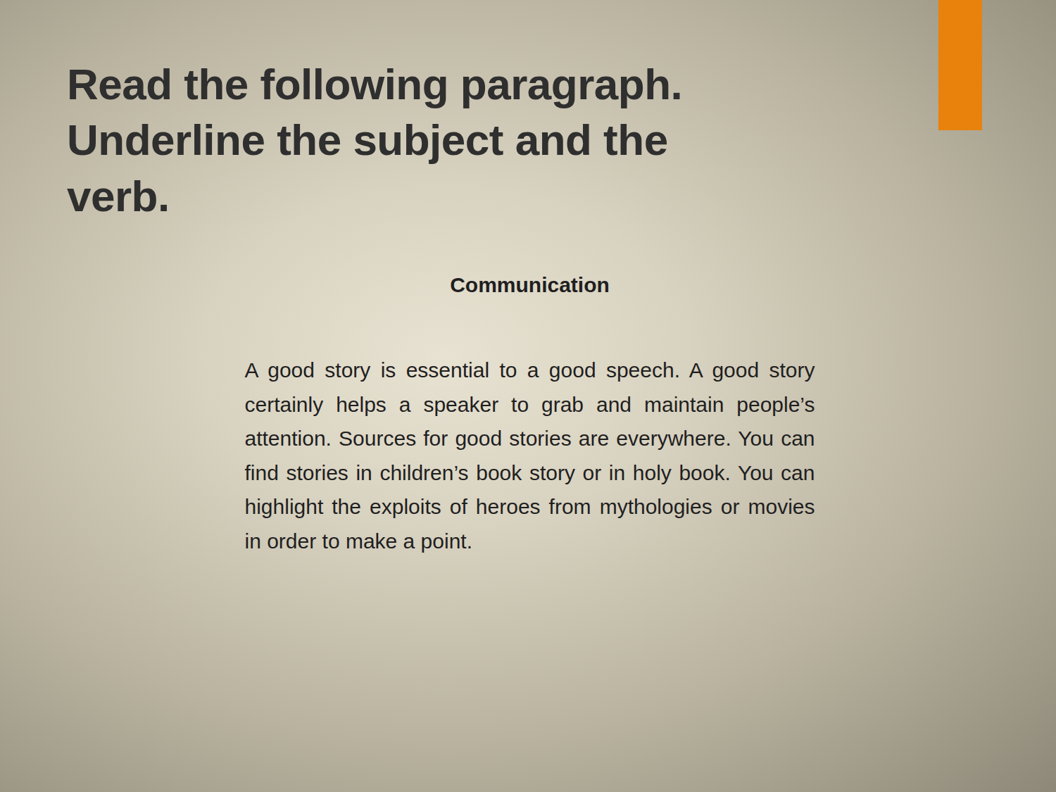Read the following paragraph. Underline the subject and the verb.
Communication
A good story is essential to a good speech. A good story certainly helps a speaker to grab and maintain people’s attention. Sources for good stories are everywhere. You can find stories in children’s book story or in holy book. You can highlight the exploits of heroes from mythologies or movies in order to make a point.